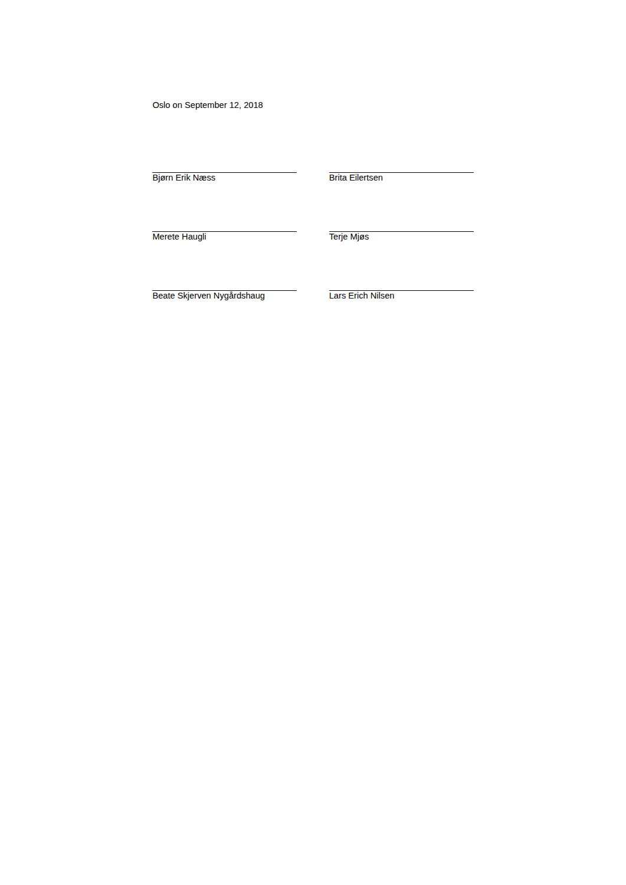Oslo on September 12, 2018
| Bjørn Erik Næss | | Brita Eilertsen |
| Merete Haugli | | Terje Mjøs |
| Beate Skjerven Nygårdshaug | | Lars Erich Nilsen |